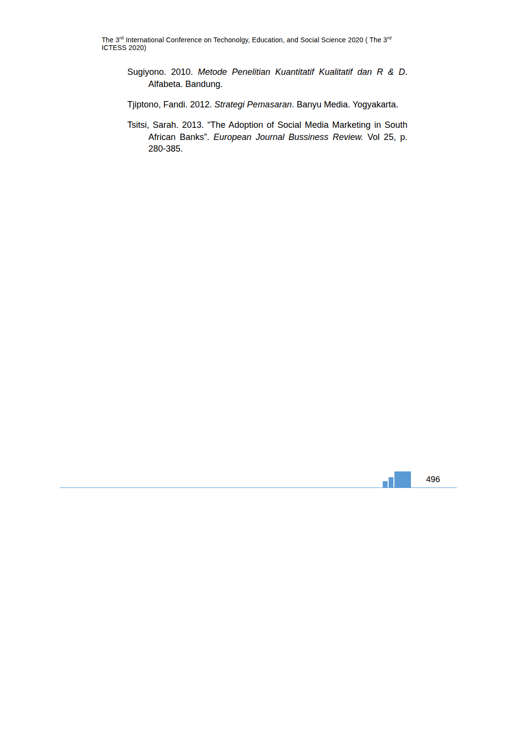The 3rd International Conference on Techonolgy, Education, and Social Science 2020 ( The 3rd ICTESS 2020)
Sugiyono. 2010. Metode Penelitian Kuantitatif Kualitatif dan R & D. Alfabeta. Bandung.
Tjiptono, Fandi. 2012. Strategi Pemasaran. Banyu Media. Yogyakarta.
Tsitsi, Sarah. 2013. “The Adoption of Social Media Marketing in South African Banks”. European Journal Bussiness Review. Vol 25, p. 280-385.
496